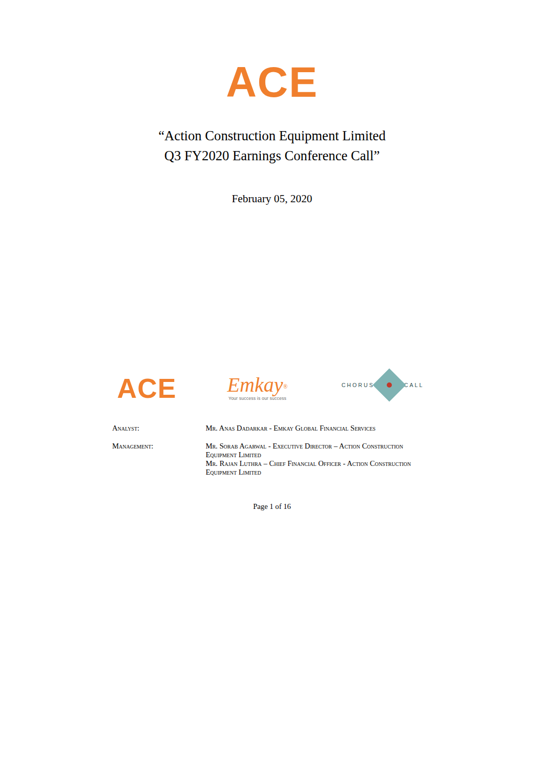ACE
“Action Construction Equipment Limited
Q3 FY2020 Earnings Conference Call”
February 05, 2020
ACE
Emkay®
Your success is our success
CHORUS CALL
| Analyst: | Mr. Anas Dadarkar - Emkay Global Financial Services |
| Management: | Mr. Sorab Agarwal - Executive Director – Action Construction Equipment Limited Mr. Rajan Luthra – Chief Financial Officer - Action Construction Equipment Limited |
Page 1 of 16